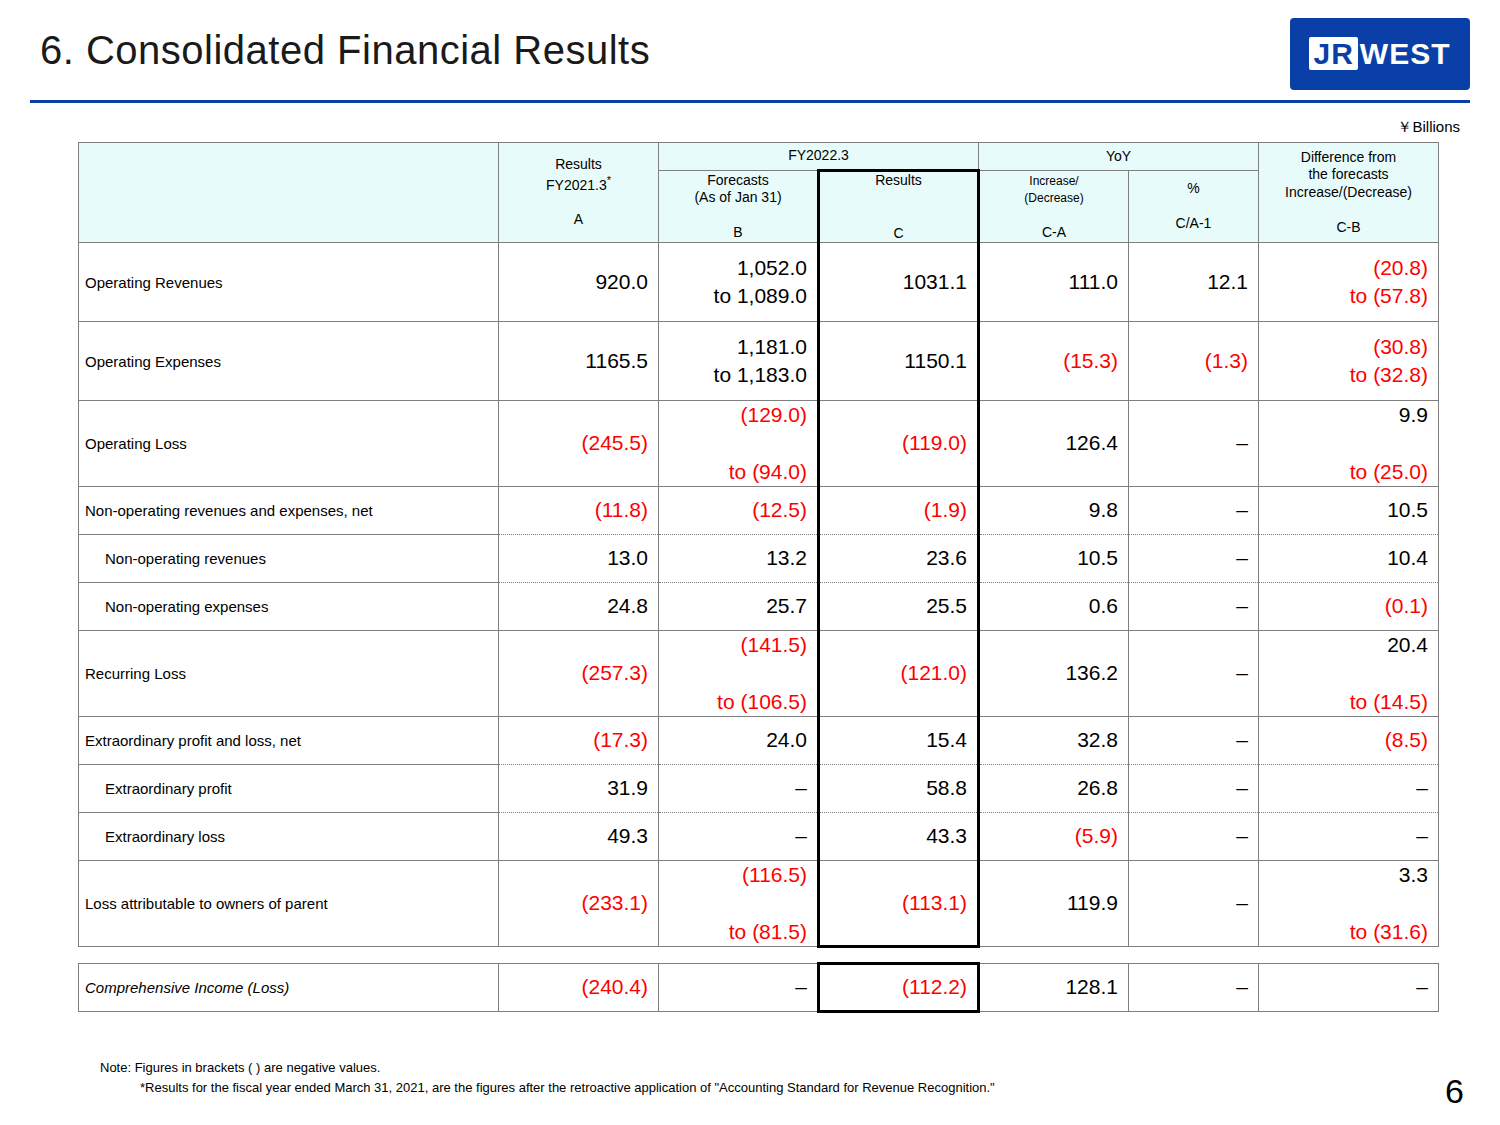6. Consolidated Financial Results
JRWEST
￥Billions
| | Results FY2021.3 * A | FY2022.3 | YoY | Difference from the forecasts Increase/(Decrease) C-B |
| Forecasts (As of Jan 31) B | Results C | Increase/ (Decrease) C-A | % C/A-1 |
| Operating Revenues | 920.0 | 1,052.0 to 1,089.0 | 1031.1 | 111.0 | 12.1 | (20.8) to (57.8) |
| Operating Expenses | 1165.5 | 1,181.0 to 1,183.0 | 1150.1 | (15.3) | (1.3) | (30.8) to (32.8) |
| Operating Loss | (245.5) | (129.0) to (94.0) | (119.0) | 126.4 | – | 9.9 to (25.0) |
| Non-operating revenues and expenses, net | (11.8) | (12.5) | (1.9) | 9.8 | – | 10.5 |
| Non-operating revenues | 13.0 | 13.2 | 23.6 | 10.5 | – | 10.4 |
| Non-operating expenses | 24.8 | 25.7 | 25.5 | 0.6 | – | (0.1) |
| Recurring Loss | (257.3) | (141.5) to (106.5) | (121.0) | 136.2 | – | 20.4 to (14.5) |
| Extraordinary profit and loss, net | (17.3) | 24.0 | 15.4 | 32.8 | – | (8.5) |
| Extraordinary profit | 31.9 | – | 58.8 | 26.8 | – | – |
| Extraordinary loss | 49.3 | – | 43.3 | (5.9) | – | – |
| Loss attributable to owners of parent | (233.1) | (116.5) to (81.5) | (113.1) | 119.9 | – | 3.3 to (31.6) |
| Comprehensive Income (Loss) | (240.4) | – | (112.2) | 128.1 | – | – |
Note: Figures in brackets ( ) are negative values.
*Results for the fiscal year ended March 31, 2021, are the figures after the retroactive application of "Accounting Standard for Revenue Recognition."
6